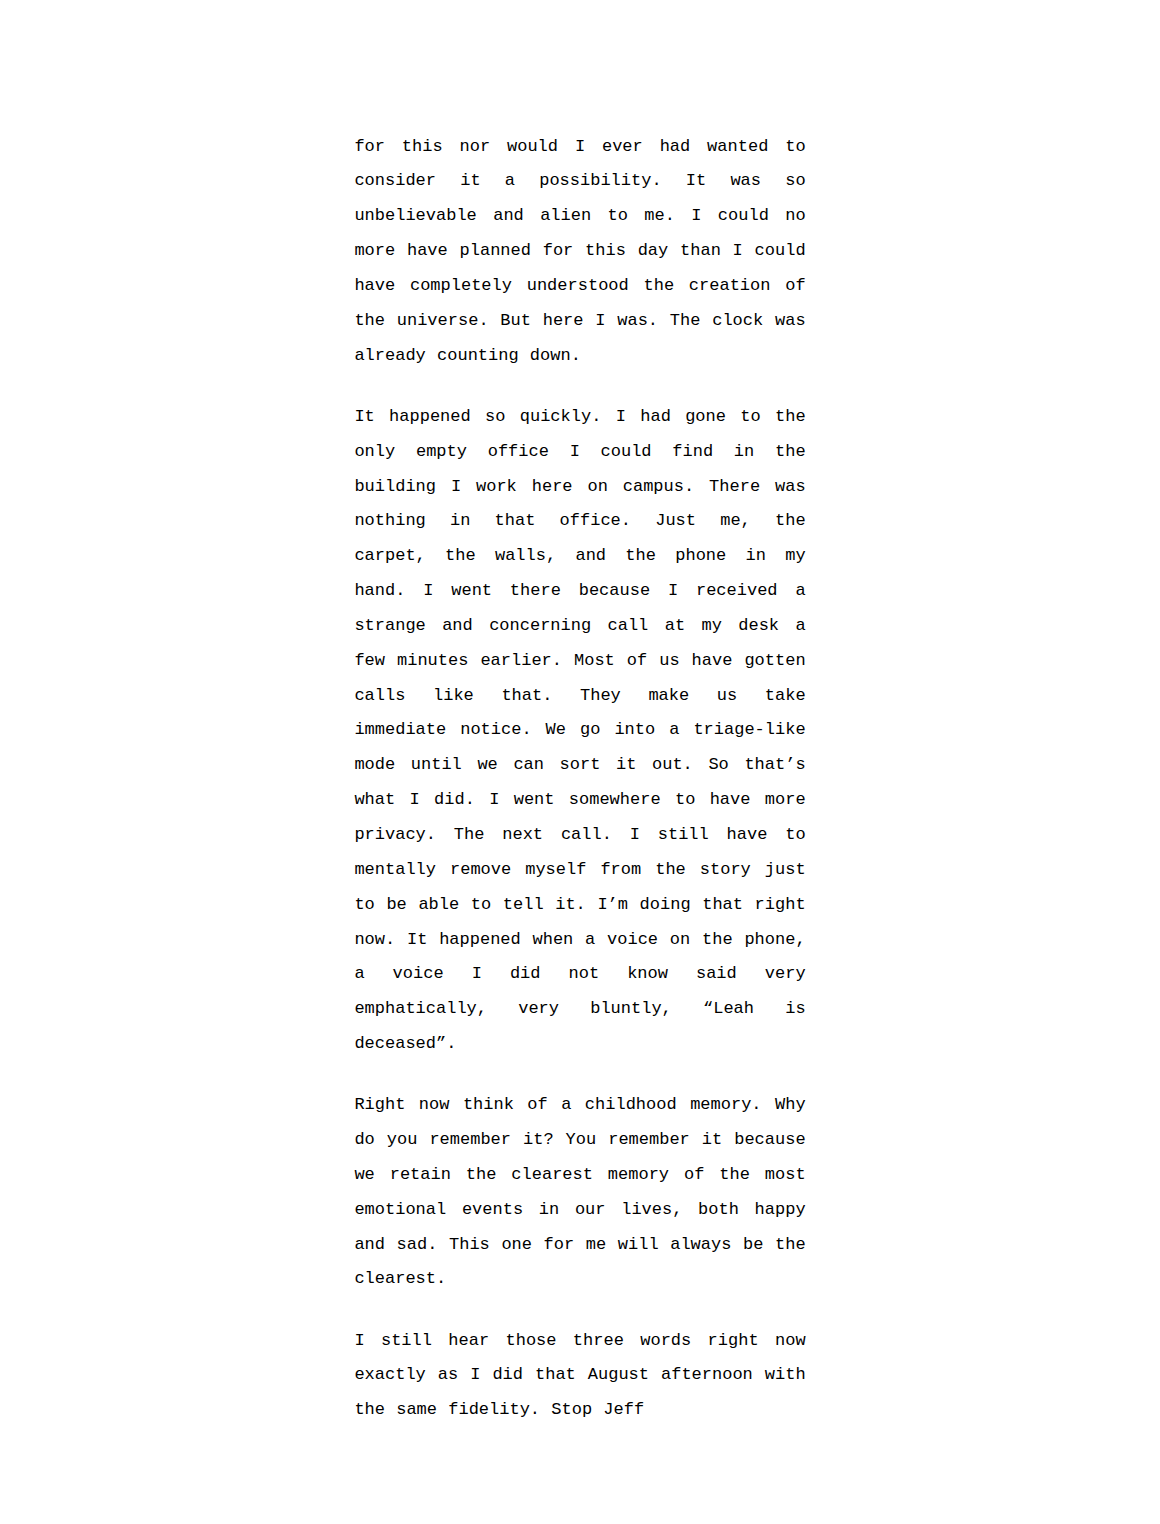for this nor would I ever had wanted to consider it a possibility. It was so unbelievable and alien to me. I could no more have planned for this day than I could have completely understood the creation of the universe. But here I was. The clock was already counting down.
It happened so quickly. I had gone to the only empty office I could find in the building I work here on campus. There was nothing in that office. Just me, the carpet, the walls, and the phone in my hand. I went there because I received a strange and concerning call at my desk a few minutes earlier. Most of us have gotten calls like that. They make us take immediate notice. We go into a triage-like mode until we can sort it out. So that’s what I did. I went somewhere to have more privacy. The next call. I still have to mentally remove myself from the story just to be able to tell it. I’m doing that right now. It happened when a voice on the phone, a voice I did not know said very emphatically, very bluntly, “Leah is deceased”.
Right now think of a childhood memory. Why do you remember it? You remember it because we retain the clearest memory of the most emotional events in our lives, both happy and sad. This one for me will always be the clearest.
I still hear those three words right now exactly as I did that August afternoon with the same fidelity. Stop Jeff